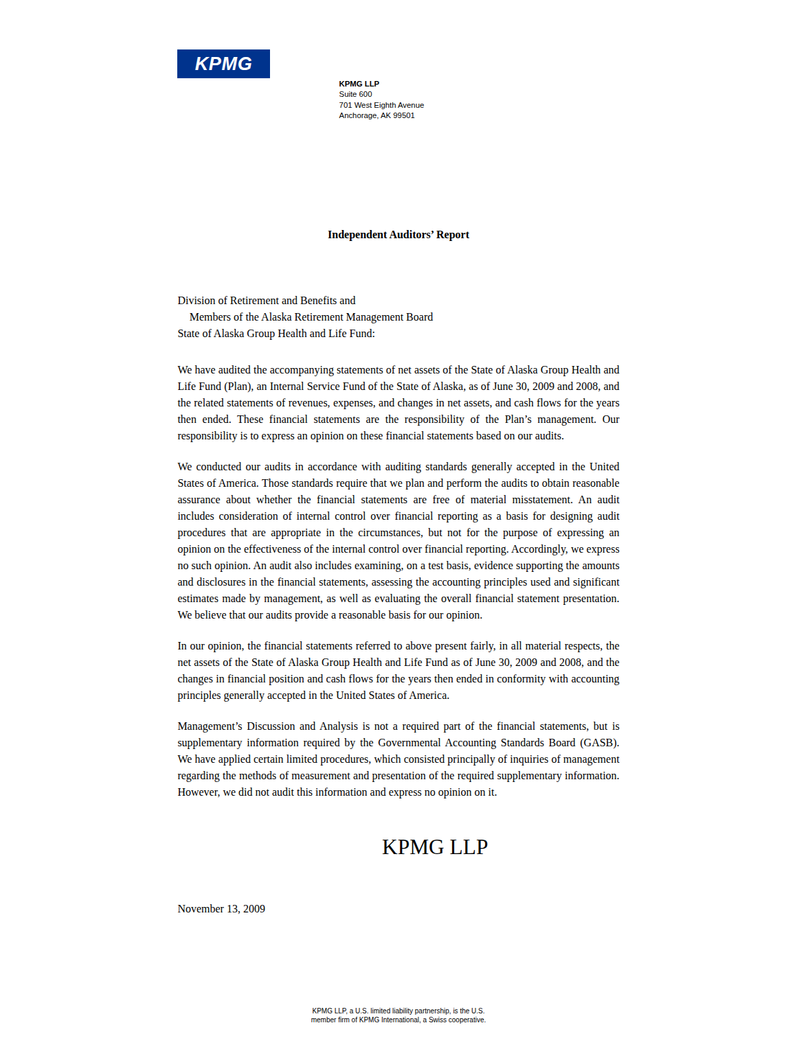KPMG
KPMG LLP
Suite 600
701 West Eighth Avenue
Anchorage, AK 99501
Independent Auditors’ Report
Division of Retirement and Benefits and
Members of the Alaska Retirement Management Board
State of Alaska Group Health and Life Fund:
We have audited the accompanying statements of net assets of the State of Alaska Group Health and Life Fund (Plan), an Internal Service Fund of the State of Alaska, as of June 30, 2009 and 2008, and the related statements of revenues, expenses, and changes in net assets, and cash flows for the years then ended. These financial statements are the responsibility of the Plan’s management. Our responsibility is to express an opinion on these financial statements based on our audits.
We conducted our audits in accordance with auditing standards generally accepted in the United States of America. Those standards require that we plan and perform the audits to obtain reasonable assurance about whether the financial statements are free of material misstatement. An audit includes consideration of internal control over financial reporting as a basis for designing audit procedures that are appropriate in the circumstances, but not for the purpose of expressing an opinion on the effectiveness of the internal control over financial reporting. Accordingly, we express no such opinion. An audit also includes examining, on a test basis, evidence supporting the amounts and disclosures in the financial statements, assessing the accounting principles used and significant estimates made by management, as well as evaluating the overall financial statement presentation. We believe that our audits provide a reasonable basis for our opinion.
In our opinion, the financial statements referred to above present fairly, in all material respects, the net assets of the State of Alaska Group Health and Life Fund as of June 30, 2009 and 2008, and the changes in financial position and cash flows for the years then ended in conformity with accounting principles generally accepted in the United States of America.
Management’s Discussion and Analysis is not a required part of the financial statements, but is supplementary information required by the Governmental Accounting Standards Board (GASB). We have applied certain limited procedures, which consisted principally of inquiries of management regarding the methods of measurement and presentation of the required supplementary information. However, we did not audit this information and express no opinion on it.
KPMG LLP
November 13, 2009
KPMG LLP, a U.S. limited liability partnership, is the U.S.
member firm of KPMG International, a Swiss cooperative.